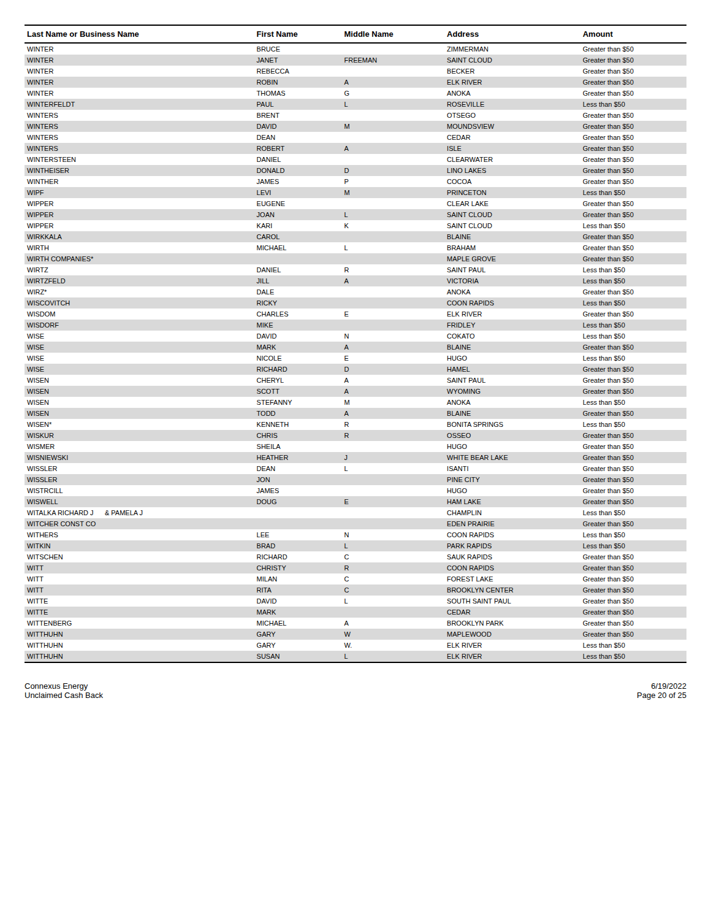| Last Name or Business Name | First Name | Middle Name | Address | Amount |
| --- | --- | --- | --- | --- |
| WINTER | BRUCE | | ZIMMERMAN | Greater than $50 |
| WINTER | JANET | FREEMAN | SAINT CLOUD | Greater than $50 |
| WINTER | REBECCA | | BECKER | Greater than $50 |
| WINTER | ROBIN | A | ELK RIVER | Greater than $50 |
| WINTER | THOMAS | G | ANOKA | Greater than $50 |
| WINTERFELDT | PAUL | L | ROSEVILLE | Less than $50 |
| WINTERS | BRENT | | OTSEGO | Greater than $50 |
| WINTERS | DAVID | M | MOUNDSVIEW | Greater than $50 |
| WINTERS | DEAN | | CEDAR | Greater than $50 |
| WINTERS | ROBERT | A | ISLE | Greater than $50 |
| WINTERSTEEN | DANIEL | | CLEARWATER | Greater than $50 |
| WINTHEISER | DONALD | D | LINO LAKES | Greater than $50 |
| WINTHER | JAMES | P | COCOA | Greater than $50 |
| WIPF | LEVI | M | PRINCETON | Less than $50 |
| WIPPER | EUGENE | | CLEAR LAKE | Greater than $50 |
| WIPPER | JOAN | L | SAINT CLOUD | Greater than $50 |
| WIPPER | KARI | K | SAINT CLOUD | Less than $50 |
| WIRKKALA | CAROL | | BLAINE | Greater than $50 |
| WIRTH | MICHAEL | L | BRAHAM | Greater than $50 |
| WIRTH COMPANIES* | | | MAPLE GROVE | Greater than $50 |
| WIRTZ | DANIEL | R | SAINT PAUL | Less than $50 |
| WIRTZFELD | JILL | A | VICTORIA | Less than $50 |
| WIRZ* | DALE | | ANOKA | Greater than $50 |
| WISCOVITCH | RICKY | | COON RAPIDS | Less than $50 |
| WISDOM | CHARLES | E | ELK RIVER | Greater than $50 |
| WISDORF | MIKE | | FRIDLEY | Less than $50 |
| WISE | DAVID | N | COKATO | Less than $50 |
| WISE | MARK | A | BLAINE | Greater than $50 |
| WISE | NICOLE | E | HUGO | Less than $50 |
| WISE | RICHARD | D | HAMEL | Greater than $50 |
| WISEN | CHERYL | A | SAINT PAUL | Greater than $50 |
| WISEN | SCOTT | A | WYOMING | Greater than $50 |
| WISEN | STEFANNY | M | ANOKA | Less than $50 |
| WISEN | TODD | A | BLAINE | Greater than $50 |
| WISEN* | KENNETH | R | BONITA SPRINGS | Less than $50 |
| WISKUR | CHRIS | R | OSSEO | Greater than $50 |
| WISMER | SHEILA | | HUGO | Greater than $50 |
| WISNIEWSKI | HEATHER | J | WHITE BEAR LAKE | Greater than $50 |
| WISSLER | DEAN | L | ISANTI | Greater than $50 |
| WISSLER | JON | | PINE CITY | Greater than $50 |
| WISTRCILL | JAMES | | HUGO | Greater than $50 |
| WISWELL | DOUG | E | HAM LAKE | Greater than $50 |
| WITALKA RICHARD J & PAMELA J | | | CHAMPLIN | Less than $50 |
| WITCHER CONST CO | | | EDEN PRAIRIE | Greater than $50 |
| WITHERS | LEE | N | COON RAPIDS | Less than $50 |
| WITKIN | BRAD | L | PARK RAPIDS | Less than $50 |
| WITSCHEN | RICHARD | C | SAUK RAPIDS | Greater than $50 |
| WITT | CHRISTY | R | COON RAPIDS | Greater than $50 |
| WITT | MILAN | C | FOREST LAKE | Greater than $50 |
| WITT | RITA | C | BROOKLYN CENTER | Greater than $50 |
| WITTE | DAVID | L | SOUTH SAINT PAUL | Greater than $50 |
| WITTE | MARK | | CEDAR | Greater than $50 |
| WITTENBERG | MICHAEL | A | BROOKLYN PARK | Greater than $50 |
| WITTHUHN | GARY | W | MAPLEWOOD | Greater than $50 |
| WITTHUHN | GARY | W. | ELK RIVER | Less than $50 |
| WITTHUHN | SUSAN | L | ELK RIVER | Less than $50 |
Connexus Energy
Unclaimed Cash Back
6/19/2022
Page 20 of 25